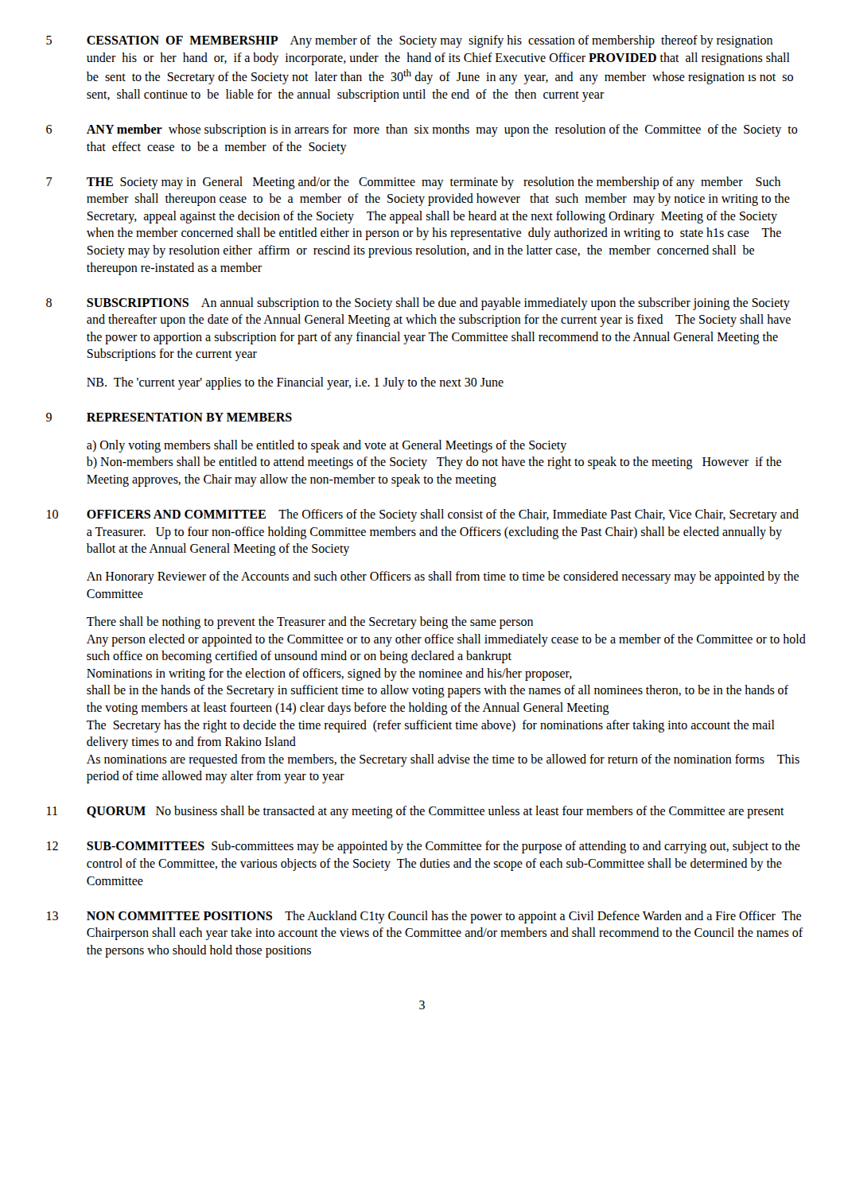5
CESSATION OF MEMBERSHIP Any member of the Society may signify his cessation of membership thereof by resignation under his or her hand or, if a body incorporate, under the hand of its Chief Executive Officer PROVIDED that all resignations shall be sent to the Secretary of the Society not later than the 30th day of June in any year, and any member whose resignation ıs not so sent, shall continue to be liable for the annual subscription until the end of the then current year
6
ANY member whose subscription is in arrears for more than six months may upon the resolution of the Committee of the Society to that effect cease to be a member of the Society
7
THE Society may in General Meeting and/or the Committee may terminate by resolution the membership of any member Such member shall thereupon cease to be a member of the Society provided however that such member may by notice in writing to the Secretary, appeal against the decision of the Society The appeal shall be heard at the next following Ordinary Meeting of the Society when the member concerned shall be entitled either in person or by his representative duly authorized in writing to state h1s case The Society may by resolution either affirm or rescind its previous resolution, and in the latter case, the member concerned shall be thereupon re-instated as a member
8
SUBSCRIPTIONS An annual subscription to the Society shall be due and payable immediately upon the subscriber joining the Society and thereafter upon the date of the Annual General Meeting at which the subscription for the current year is fixed The Society shall have the power to apportion a subscription for part of any financial year The Committee shall recommend to the Annual General Meeting the Subscriptions for the current year
NB. The 'current year' applies to the Financial year, i.e. 1 July to the next 30 June
9
REPRESENTATION BY MEMBERS
a) Only voting members shall be entitled to speak and vote at General Meetings of the Society
b) Non-members shall be entitled to attend meetings of the Society They do not have the right to speak to the meeting However if the Meeting approves, the Chair may allow the non-member to speak to the meeting
10
OFFICERS AND COMMITTEE The Officers of the Society shall consist of the Chair, Immediate Past Chair, Vice Chair, Secretary and a Treasurer. Up to four non-office holding Committee members and the Officers (excluding the Past Chair) shall be elected annually by ballot at the Annual General Meeting of the Society
An Honorary Reviewer of the Accounts and such other Officers as shall from time to time be considered necessary may be appointed by the Committee
There shall be nothing to prevent the Treasurer and the Secretary being the same person
Any person elected or appointed to the Committee or to any other office shall immediately cease to be a member of the Committee or to hold such office on becoming certified of unsound mind or on being declared a bankrupt
Nominations in writing for the election of officers, signed by the nominee and his/her proposer,
shall be in the hands of the Secretary in sufficient time to allow voting papers with the names of all nominees theron, to be in the hands of the voting members at least fourteen (14) clear days before the holding of the Annual General Meeting
The Secretary has the right to decide the time required (refer sufficient time above) for nominations after taking into account the mail delivery times to and from Rakino Island
As nominations are requested from the members, the Secretary shall advise the time to be allowed for return of the nomination forms This period of time allowed may alter from year to year
11
QUORUM No business shall be transacted at any meeting of the Committee unless at least four members of the Committee are present
12
SUB-COMMITTEES Sub-committees may be appointed by the Committee for the purpose of attending to and carrying out, subject to the control of the Committee, the various objects of the Society The duties and the scope of each sub-Committee shall be determined by the Committee
13
NON COMMITTEE POSITIONS The Auckland C1ty Council has the power to appoint a Civil Defence Warden and a Fire Officer The Chairperson shall each year take into account the views of the Committee and/or members and shall recommend to the Council the names of the persons who should hold those positions
3